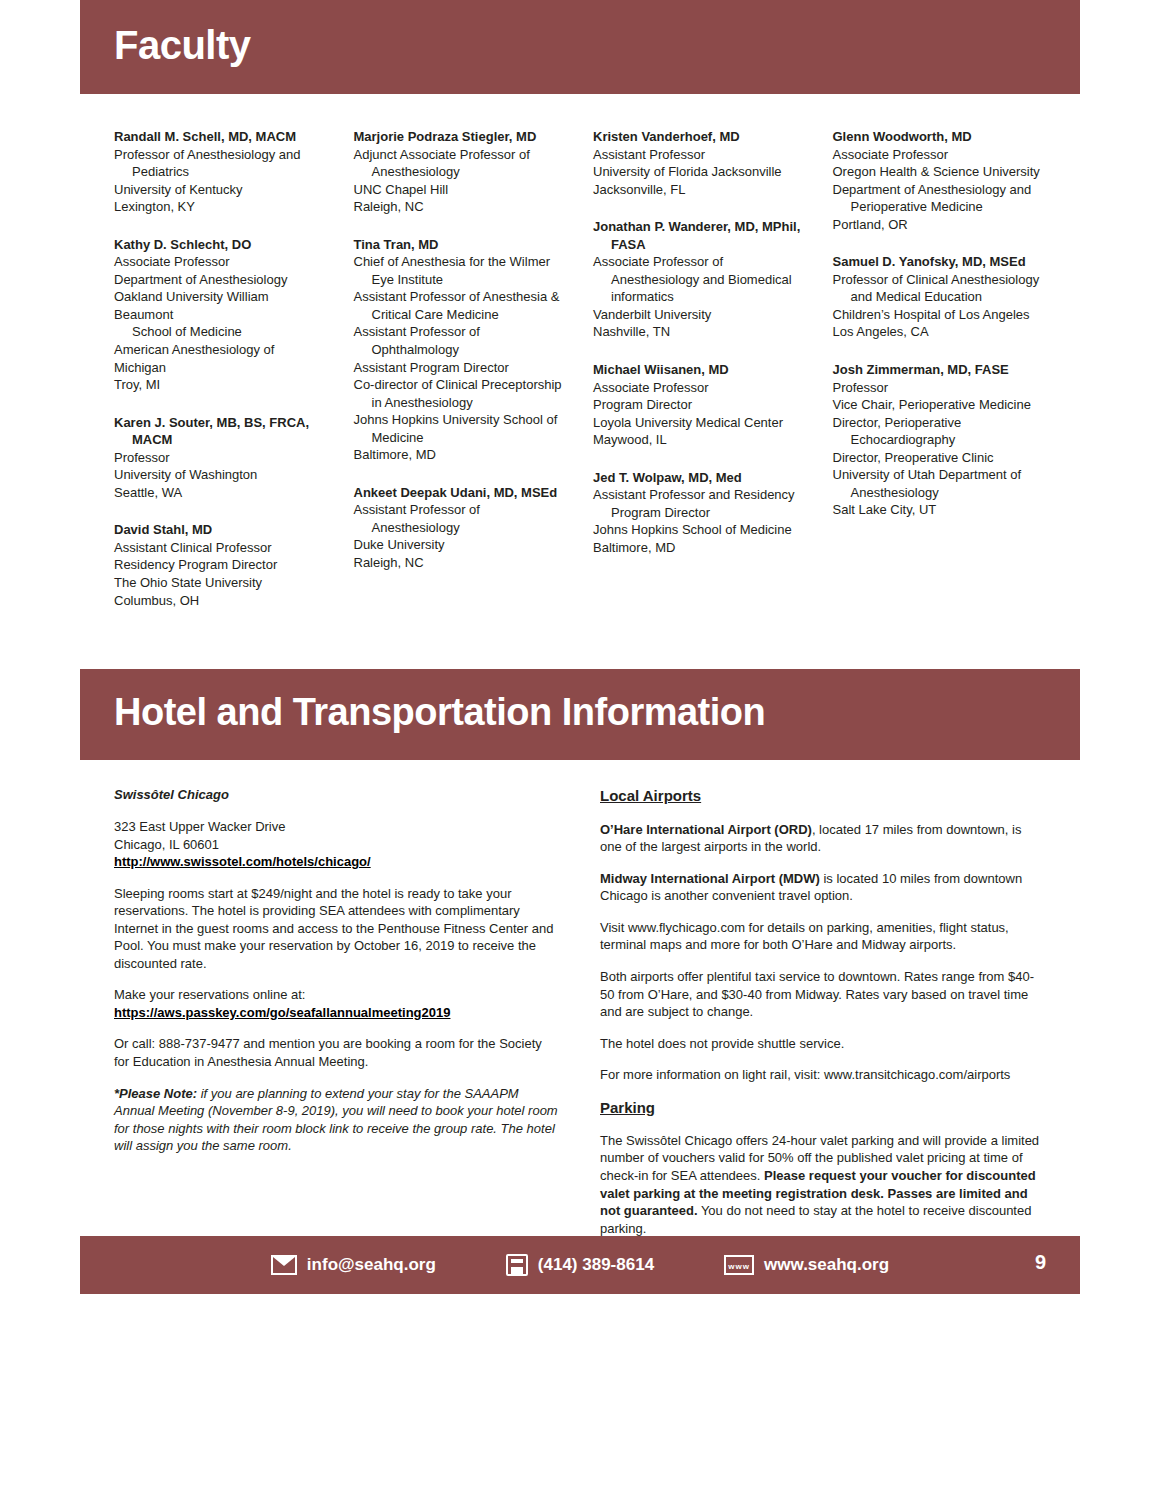Faculty
Randall M. Schell, MD, MACM Professor of Anesthesiology and Pediatrics University of Kentucky Lexington, KY
Kathy D. Schlecht, DO Associate Professor Department of Anesthesiology Oakland University William Beaumont School of Medicine American Anesthesiology of Michigan Troy, MI
Karen J. Souter, MB, BS, FRCA, MACM Professor University of Washington Seattle, WA
David Stahl, MD Assistant Clinical Professor Residency Program Director The Ohio State University Columbus, OH
Marjorie Podraza Stiegler, MD Adjunct Associate Professor of Anesthesiology UNC Chapel Hill Raleigh, NC
Tina Tran, MD Chief of Anesthesia for the Wilmer Eye Institute Assistant Professor of Anesthesia & Critical Care Medicine Assistant Professor of Ophthalmology Assistant Program Director Co-director of Clinical Preceptorship in Anesthesiology Johns Hopkins University School of Medicine Baltimore, MD
Ankeet Deepak Udani, MD, MSEd Assistant Professor of Anesthesiology Duke University Raleigh, NC
Kristen Vanderhoef, MD Assistant Professor University of Florida Jacksonville Jacksonville, FL
Jonathan P. Wanderer, MD, MPhil, FASA Associate Professor of Anesthesiology and Biomedical informatics Vanderbilt University Nashville, TN
Michael Wiisanen, MD Associate Professor Program Director Loyola University Medical Center Maywood, IL
Jed T. Wolpaw, MD, Med Assistant Professor and Residency Program Director Johns Hopkins School of Medicine Baltimore, MD
Glenn Woodworth, MD Associate Professor Oregon Health & Science University Department of Anesthesiology and Perioperative Medicine Portland, OR
Samuel D. Yanofsky, MD, MSEd Professor of Clinical Anesthesiology and Medical Education Children’s Hospital of Los Angeles Los Angeles, CA
Josh Zimmerman, MD, FASE Professor Vice Chair, Perioperative Medicine Director, Perioperative Echocardiography Director, Preoperative Clinic University of Utah Department of Anesthesiology Salt Lake City, UT
Hotel and Transportation Information
Swissôtel Chicago
323 East Upper Wacker Drive
Chicago, IL 60601
http://www.swissotel.com/hotels/chicago/
Sleeping rooms start at $249/night and the hotel is ready to take your reservations. The hotel is providing SEA attendees with complimentary Internet in the guest rooms and access to the Penthouse Fitness Center and Pool. You must make your reservation by October 16, 2019 to receive the discounted rate.
Make your reservations online at: https://aws.passkey.com/go/seafallannualmeeting2019
Or call: 888-737-9477 and mention you are booking a room for the Society for Education in Anesthesia Annual Meeting.
*Please Note: if you are planning to extend your stay for the SAAAPM Annual Meeting (November 8-9, 2019), you will need to book your hotel room for those nights with their room block link to receive the group rate. The hotel will assign you the same room.
Local Airports
O’Hare International Airport (ORD), located 17 miles from downtown, is one of the largest airports in the world.
Midway International Airport (MDW) is located 10 miles from downtown Chicago is another convenient travel option.
Visit www.flychicago.com for details on parking, amenities, flight status, terminal maps and more for both O’Hare and Midway airports.
Both airports offer plentiful taxi service to downtown. Rates range from $40-50 from O’Hare, and $30-40 from Midway. Rates vary based on travel time and are subject to change.
The hotel does not provide shuttle service.
For more information on light rail, visit: www.transitchicago.com/airports
Parking
The Swissôtel Chicago offers 24-hour valet parking and will provide a limited number of vouchers valid for 50% off the published valet pricing at time of check-in for SEA attendees. Please request your voucher for discounted valet parking at the meeting registration desk. Passes are limited and not guaranteed. You do not need to stay at the hotel to receive discounted parking.
info@seahq.org
(414) 389-8614
www www.seahq.org
9